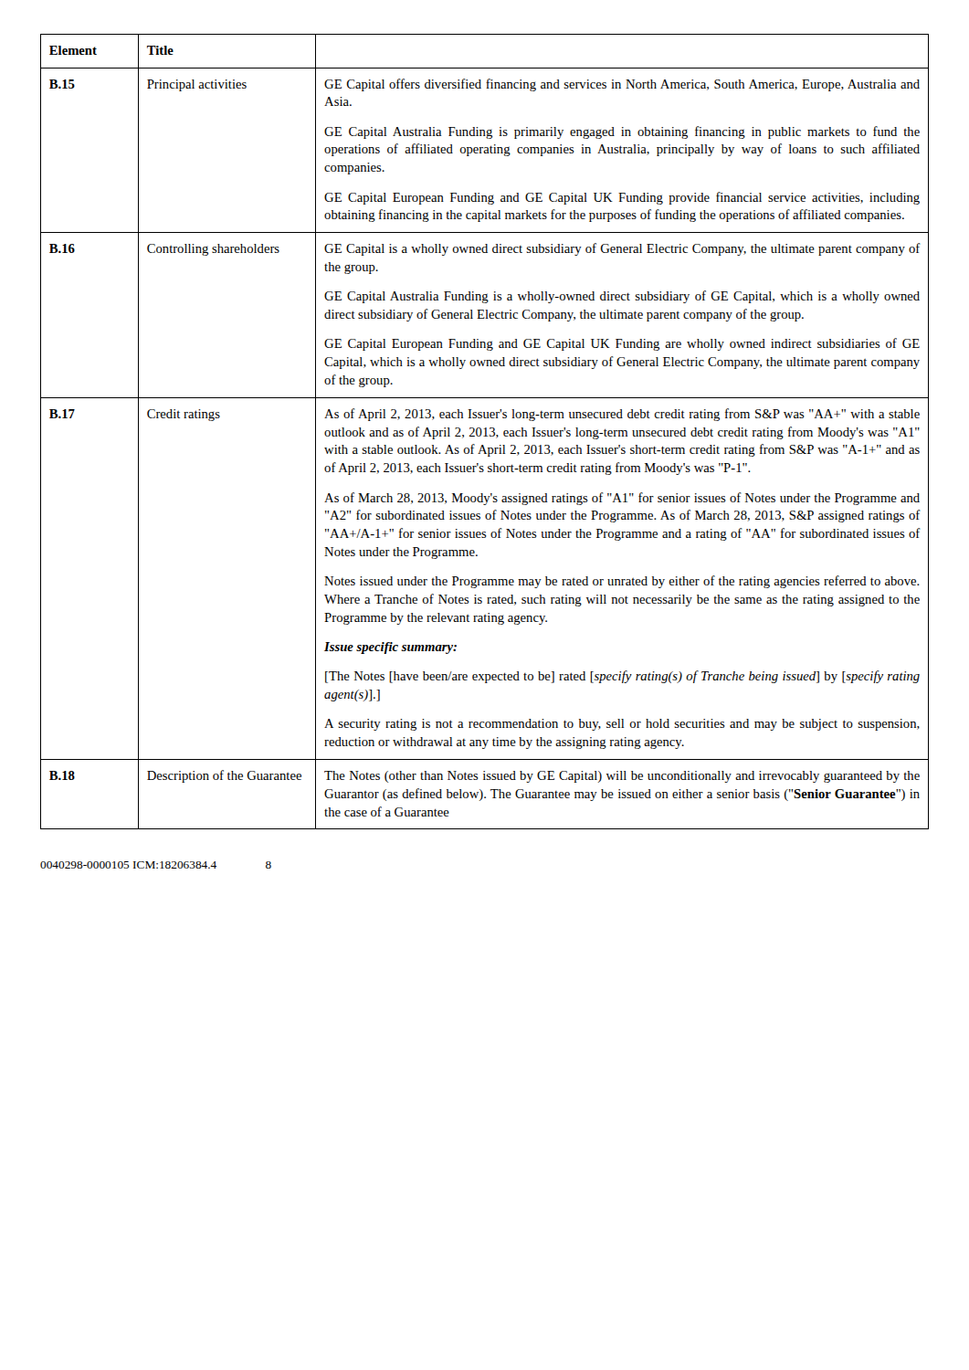| Element | Title | |
| --- | --- | --- |
| B.15 | Principal activities | GE Capital offers diversified financing and services in North America, South America, Europe, Australia and Asia. GE Capital Australia Funding is primarily engaged in obtaining financing in public markets to fund the operations of affiliated operating companies in Australia, principally by way of loans to such affiliated companies. GE Capital European Funding and GE Capital UK Funding provide financial service activities, including obtaining financing in the capital markets for the purposes of funding the operations of affiliated companies. |
| B.16 | Controlling shareholders | GE Capital is a wholly owned direct subsidiary of General Electric Company, the ultimate parent company of the group. GE Capital Australia Funding is a wholly-owned direct subsidiary of GE Capital, which is a wholly owned direct subsidiary of General Electric Company, the ultimate parent company of the group. GE Capital European Funding and GE Capital UK Funding are wholly owned indirect subsidiaries of GE Capital, which is a wholly owned direct subsidiary of General Electric Company, the ultimate parent company of the group. |
| B.17 | Credit ratings | As of April 2, 2013, each Issuer's long-term unsecured debt credit rating from S&P was "AA+" with a stable outlook and as of April 2, 2013, each Issuer's long-term unsecured debt credit rating from Moody's was "A1" with a stable outlook. As of April 2, 2013, each Issuer's short-term credit rating from S&P was "A-1+" and as of April 2, 2013, each Issuer's short-term credit rating from Moody's was "P-1". As of March 28, 2013, Moody's assigned ratings of "A1" for senior issues of Notes under the Programme and "A2" for subordinated issues of Notes under the Programme. As of March 28, 2013, S&P assigned ratings of "AA+/A-1+" for senior issues of Notes under the Programme and a rating of "AA" for subordinated issues of Notes under the Programme. Notes issued under the Programme may be rated or unrated by either of the rating agencies referred to above. Where a Tranche of Notes is rated, such rating will not necessarily be the same as the rating assigned to the Programme by the relevant rating agency. Issue specific summary: [The Notes [have been/are expected to be] rated [ specify rating(s) of Tranche being issued ] by [ specify rating agent(s) ].] A security rating is not a recommendation to buy, sell or hold securities and may be subject to suspension, reduction or withdrawal at any time by the assigning rating agency. |
| B.18 | Description of the Guarantee | The Notes (other than Notes issued by GE Capital) will be unconditionally and irrevocably guaranteed by the Guarantor (as defined below). The Guarantee may be issued on either a senior basis (" Senior Guarantee ") in the case of a Guarantee |
0040298-0000105 ICM:18206384.4 8